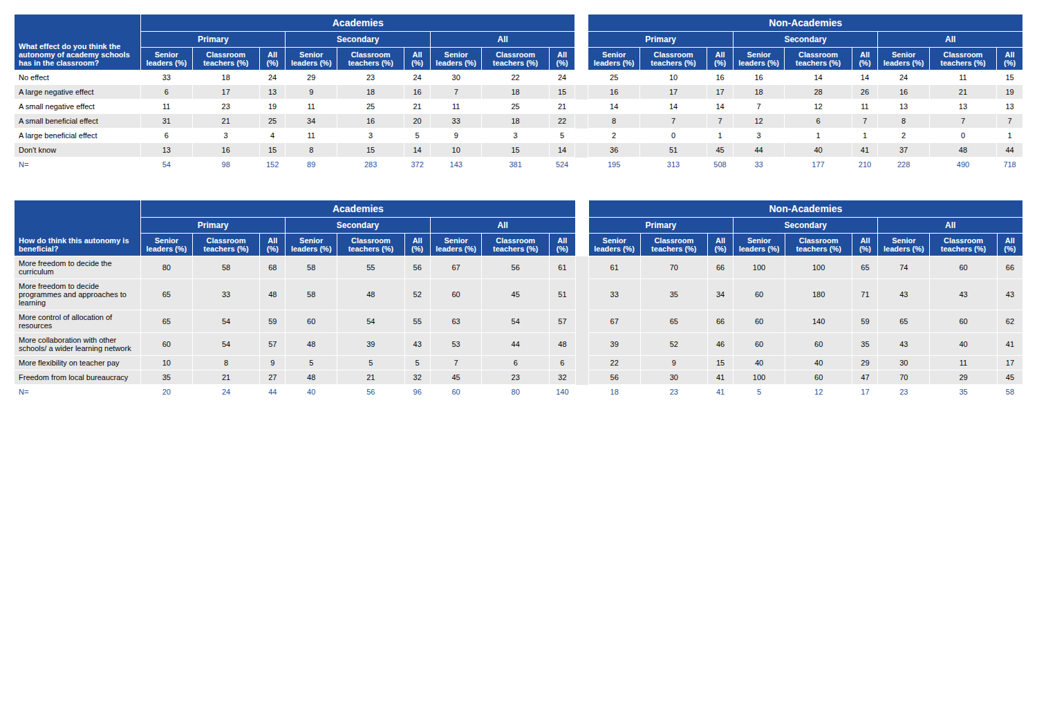| What effect do you think the autonomy of academy schools has in the classroom? | Academies | | Non-Academies |
| --- | --- | --- | --- |
| Primary | Secondary | All | | Primary | Secondary | All |
| Senior leaders (%) | Classroom teachers (%) | All (%) | Senior leaders (%) | Classroom teachers (%) | All (%) | Senior leaders (%) | Classroom teachers (%) | All (%) | | Senior leaders (%) | Classroom teachers (%) | All (%) | Senior leaders (%) | Classroom teachers (%) | All (%) | Senior leaders (%) | Classroom teachers (%) | All (%) |
| No effect | 33 | 18 | 24 | 29 | 23 | 24 | 30 | 22 | 24 | | 25 | 10 | 16 | 16 | 14 | 14 | 24 | 11 | 15 |
| A large negative effect | 6 | 17 | 13 | 9 | 18 | 16 | 7 | 18 | 15 | | 16 | 17 | 17 | 18 | 28 | 26 | 16 | 21 | 19 |
| A small negative effect | 11 | 23 | 19 | 11 | 25 | 21 | 11 | 25 | 21 | | 14 | 14 | 14 | 7 | 12 | 11 | 13 | 13 | 13 |
| A small beneficial effect | 31 | 21 | 25 | 34 | 16 | 20 | 33 | 18 | 22 | | 8 | 7 | 7 | 12 | 6 | 7 | 8 | 7 | 7 |
| A large beneficial effect | 6 | 3 | 4 | 11 | 3 | 5 | 9 | 3 | 5 | | 2 | 0 | 1 | 3 | 1 | 1 | 2 | 0 | 1 |
| Don't know | 13 | 16 | 15 | 8 | 15 | 14 | 10 | 15 | 14 | | 36 | 51 | 45 | 44 | 40 | 41 | 37 | 48 | 44 |
| N= | 54 | 98 | 152 | 89 | 283 | 372 | 143 | 381 | 524 | | 195 | 313 | 508 | 33 | 177 | 210 | 228 | 490 | 718 |
| How do think this autonomy is beneficial? | Academies | | Non-Academies |
| --- | --- | --- | --- |
| Primary | Secondary | All | | Primary | Secondary | All |
| Senior leaders (%) | Classroom teachers (%) | All (%) | Senior leaders (%) | Classroom teachers (%) | All (%) | Senior leaders (%) | Classroom teachers (%) | All (%) | | Senior leaders (%) | Classroom teachers (%) | All (%) | Senior leaders (%) | Classroom teachers (%) | All (%) | Senior leaders (%) | Classroom teachers (%) | All (%) |
| More freedom to decide the curriculum | 80 | 58 | 68 | 58 | 55 | 56 | 67 | 56 | 61 | | 61 | 70 | 66 | 100 | 100 | 65 | 74 | 60 | 66 |
| More freedom to decide programmes and approaches to learning | 65 | 33 | 48 | 58 | 48 | 52 | 60 | 45 | 51 | | 33 | 35 | 34 | 60 | 180 | 71 | 43 | 43 | 43 |
| More control of allocation of resources | 65 | 54 | 59 | 60 | 54 | 55 | 63 | 54 | 57 | | 67 | 65 | 66 | 60 | 140 | 59 | 65 | 60 | 62 |
| More collaboration with other schools/ a wider learning network | 60 | 54 | 57 | 48 | 39 | 43 | 53 | 44 | 48 | | 39 | 52 | 46 | 60 | 60 | 35 | 43 | 40 | 41 |
| More flexibility on teacher pay | 10 | 8 | 9 | 5 | 5 | 5 | 7 | 6 | 6 | | 22 | 9 | 15 | 40 | 40 | 29 | 30 | 11 | 17 |
| Freedom from local bureaucracy | 35 | 21 | 27 | 48 | 21 | 32 | 45 | 23 | 32 | | 56 | 30 | 41 | 100 | 60 | 47 | 70 | 29 | 45 |
| N= | 20 | 24 | 44 | 40 | 56 | 96 | 60 | 80 | 140 | | 18 | 23 | 41 | 5 | 12 | 17 | 23 | 35 | 58 |